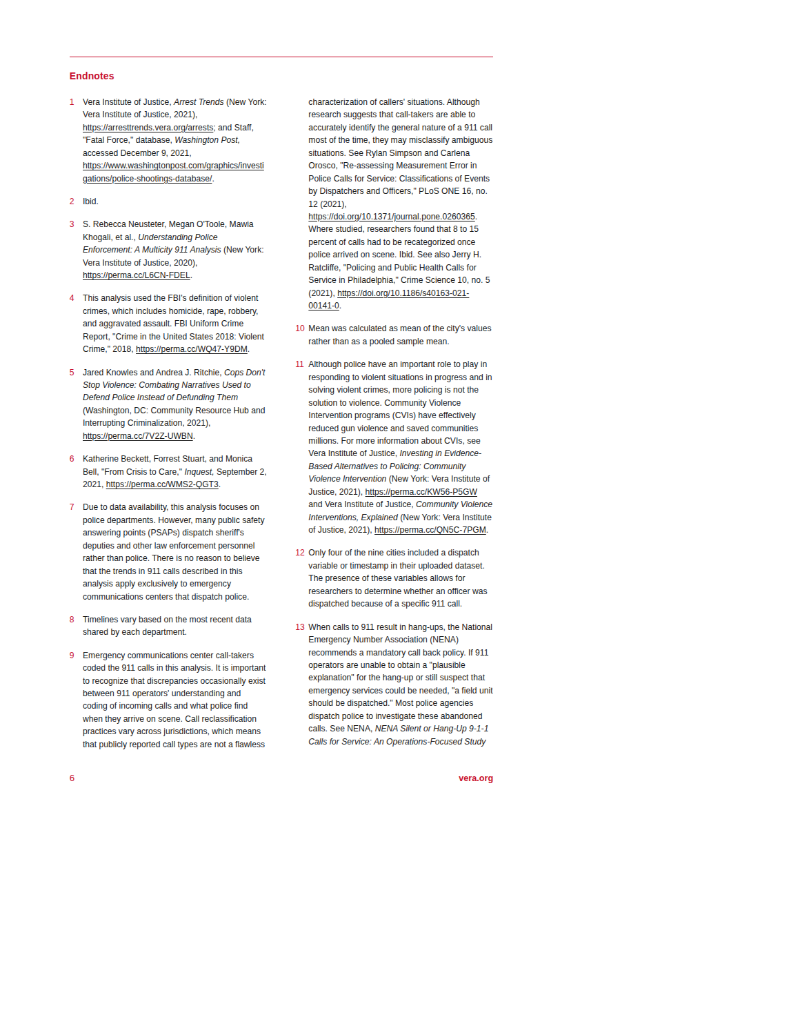Endnotes
1 Vera Institute of Justice, Arrest Trends (New York: Vera Institute of Justice, 2021), https://arresttrends.vera.org/arrests; and Staff, "Fatal Force," database, Washington Post, accessed December 9, 2021, https://www.washingtonpost.com/graphics/investigations/police-shootings-database/.
2 Ibid.
3 S. Rebecca Neusteter, Megan O'Toole, Mawia Khogali, et al., Understanding Police Enforcement: A Multicity 911 Analysis (New York: Vera Institute of Justice, 2020), https://perma.cc/L6CN-FDEL.
4 This analysis used the FBI's definition of violent crimes, which includes homicide, rape, robbery, and aggravated assault. FBI Uniform Crime Report, "Crime in the United States 2018: Violent Crime," 2018, https://perma.cc/WQ47-Y9DM.
5 Jared Knowles and Andrea J. Ritchie, Cops Don't Stop Violence: Combating Narratives Used to Defend Police Instead of Defunding Them (Washington, DC: Community Resource Hub and Interrupting Criminalization, 2021), https://perma.cc/7V2Z-UWBN.
6 Katherine Beckett, Forrest Stuart, and Monica Bell, "From Crisis to Care," Inquest, September 2, 2021, https://perma.cc/WMS2-QGT3.
7 Due to data availability, this analysis focuses on police departments. However, many public safety answering points (PSAPs) dispatch sheriff's deputies and other law enforcement personnel rather than police. There is no reason to believe that the trends in 911 calls described in this analysis apply exclusively to emergency communications centers that dispatch police.
8 Timelines vary based on the most recent data shared by each department.
9 Emergency communications center call-takers coded the 911 calls in this analysis. It is important to recognize that discrepancies occasionally exist between 911 operators' understanding and coding of incoming calls and what police find when they arrive on scene. Call reclassification practices vary across jurisdictions, which means that publicly reported call types are not a flawless
characterization of callers' situations. Although research suggests that call-takers are able to accurately identify the general nature of a 911 call most of the time, they may misclassify ambiguous situations. See Rylan Simpson and Carlena Orosco, "Re-assessing Measurement Error in Police Calls for Service: Classifications of Events by Dispatchers and Officers," PLoS ONE 16, no. 12 (2021), https://doi.org/10.1371/journal.pone.0260365. Where studied, researchers found that 8 to 15 percent of calls had to be recategorized once police arrived on scene. Ibid. See also Jerry H. Ratcliffe, "Policing and Public Health Calls for Service in Philadelphia," Crime Science 10, no. 5 (2021), https://doi.org/10.1186/s40163-021-00141-0.
10 Mean was calculated as mean of the city's values rather than as a pooled sample mean.
11 Although police have an important role to play in responding to violent situations in progress and in solving violent crimes, more policing is not the solution to violence. Community Violence Intervention programs (CVIs) have effectively reduced gun violence and saved communities millions. For more information about CVIs, see Vera Institute of Justice, Investing in Evidence-Based Alternatives to Policing: Community Violence Intervention (New York: Vera Institute of Justice, 2021), https://perma.cc/KW56-P5GW and Vera Institute of Justice, Community Violence Interventions, Explained (New York: Vera Institute of Justice, 2021), https://perma.cc/QN5C-7PGM.
12 Only four of the nine cities included a dispatch variable or timestamp in their uploaded dataset. The presence of these variables allows for researchers to determine whether an officer was dispatched because of a specific 911 call.
13 When calls to 911 result in hang-ups, the National Emergency Number Association (NENA) recommends a mandatory call back policy. If 911 operators are unable to obtain a "plausible explanation" for the hang-up or still suspect that emergency services could be needed, "a field unit should be dispatched." Most police agencies dispatch police to investigate these abandoned calls. See NENA, NENA Silent or Hang-Up 9-1-1 Calls for Service: An Operations-Focused Study
6
vera.org